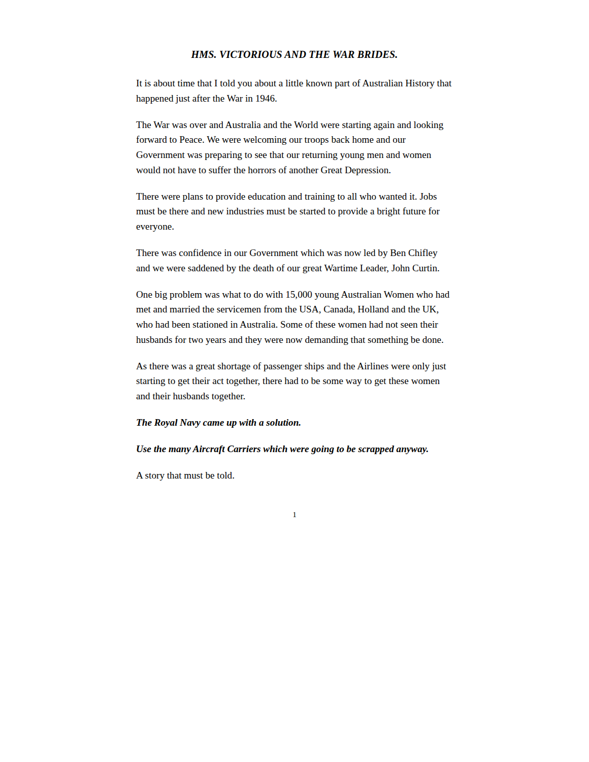HMS. VICTORIOUS AND THE WAR BRIDES.
It is about time that I told you about a little known part of Australian History that happened just after the War in 1946.
The War was over and Australia and the World were starting again and looking forward to Peace. We were welcoming our troops back home and our Government was preparing to see that our returning young men and women would not have to suffer the horrors of another Great Depression.
There were plans to provide education and training to all who wanted it. Jobs must be there and new industries must be started to provide a bright future for everyone.
There was confidence in our Government which was now led by Ben Chifley and we were saddened by the death of our great Wartime Leader, John Curtin.
One big problem was what to do with 15,000 young Australian Women who had met and married the servicemen from the USA, Canada, Holland and the UK, who had been stationed in Australia. Some of these women had not seen their husbands for two years and they were now demanding that something be done.
As there was a great shortage of passenger ships and the Airlines were only just starting to get their act together, there had to be some way to get these women and their husbands together.
The Royal Navy came up with a solution.
Use the many Aircraft Carriers which were going to be scrapped anyway.
A story that must be told.
1